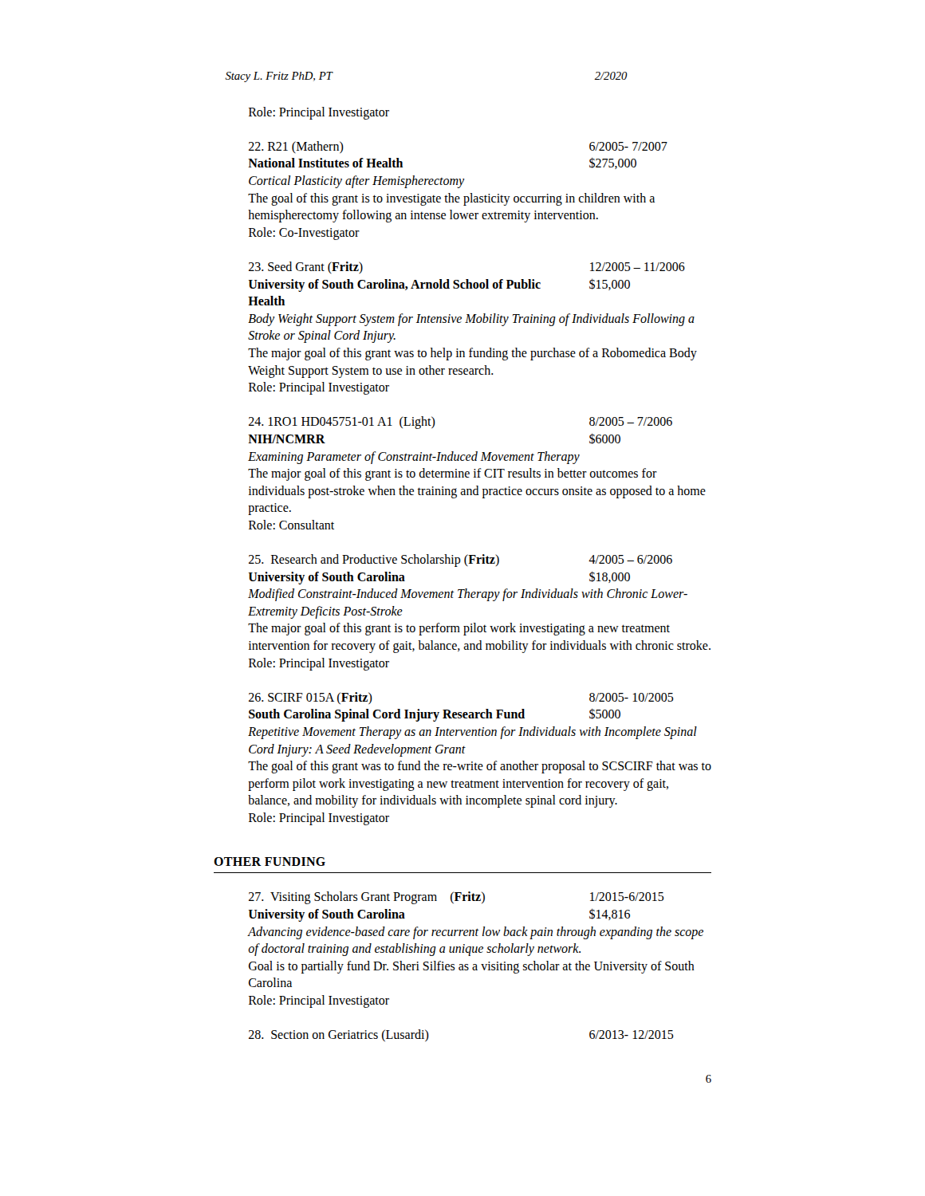Stacy L. Fritz PhD, PT
2/2020
Role: Principal Investigator
22. R21 (Mathern)
6/2005- 7/2007
National Institutes of Health
$275,000
Cortical Plasticity after Hemispherectomy
The goal of this grant is to investigate the plasticity occurring in children with a hemispherectomy following an intense lower extremity intervention.
Role: Co-Investigator
23. Seed Grant (Fritz)
12/2005 – 11/2006
University of South Carolina, Arnold School of Public Health
$15,000
Body Weight Support System for Intensive Mobility Training of Individuals Following a Stroke or Spinal Cord Injury.
The major goal of this grant was to help in funding the purchase of a Robomedica Body Weight Support System to use in other research.
Role: Principal Investigator
24. 1RO1 HD045751-01 A1 (Light)
8/2005 – 7/2006
NIH/NCMRR
$6000
Examining Parameter of Constraint-Induced Movement Therapy
The major goal of this grant is to determine if CIT results in better outcomes for individuals post-stroke when the training and practice occurs onsite as opposed to a home practice.
Role: Consultant
25. Research and Productive Scholarship (Fritz)
4/2005 – 6/2006
University of South Carolina
$18,000
Modified Constraint-Induced Movement Therapy for Individuals with Chronic Lower-Extremity Deficits Post-Stroke
The major goal of this grant is to perform pilot work investigating a new treatment intervention for recovery of gait, balance, and mobility for individuals with chronic stroke.
Role: Principal Investigator
26. SCIRF 015A (Fritz)
8/2005- 10/2005
South Carolina Spinal Cord Injury Research Fund
$5000
Repetitive Movement Therapy as an Intervention for Individuals with Incomplete Spinal Cord Injury: A Seed Redevelopment Grant
The goal of this grant was to fund the re-write of another proposal to SCSCIRF that was to perform pilot work investigating a new treatment intervention for recovery of gait, balance, and mobility for individuals with incomplete spinal cord injury.
Role: Principal Investigator
OTHER FUNDING
27. Visiting Scholars Grant Program (Fritz)
1/2015-6/2015
University of South Carolina
$14,816
Advancing evidence-based care for recurrent low back pain through expanding the scope of doctoral training and establishing a unique scholarly network.
Goal is to partially fund Dr. Sheri Silfies as a visiting scholar at the University of South Carolina
Role: Principal Investigator
28. Section on Geriatrics (Lusardi)
6/2013- 12/2015
6